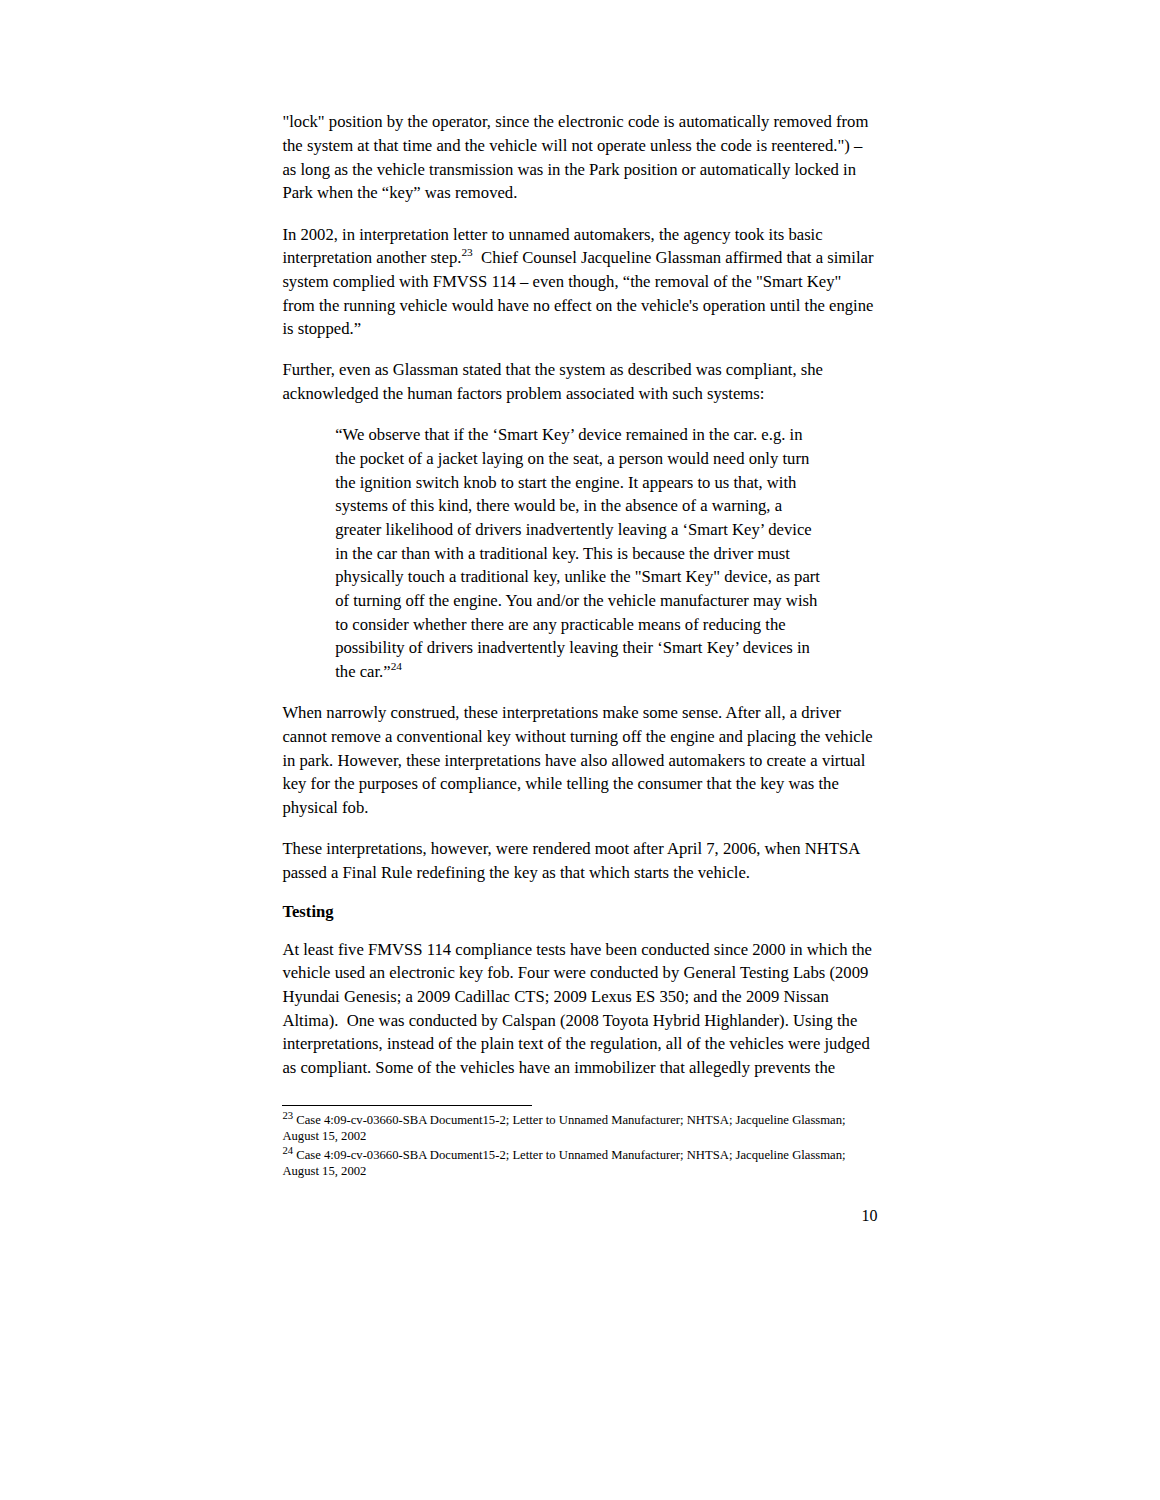"lock" position by the operator, since the electronic code is automatically removed from the system at that time and the vehicle will not operate unless the code is reentered.") – as long as the vehicle transmission was in the Park position or automatically locked in Park when the “key” was removed.
In 2002, in interpretation letter to unnamed automakers, the agency took its basic interpretation another step.23 Chief Counsel Jacqueline Glassman affirmed that a similar system complied with FMVSS 114 – even though, “the removal of the "Smart Key" from the running vehicle would have no effect on the vehicle's operation until the engine is stopped.”
Further, even as Glassman stated that the system as described was compliant, she acknowledged the human factors problem associated with such systems:
“We observe that if the ‘Smart Key’ device remained in the car. e.g. in the pocket of a jacket laying on the seat, a person would need only turn the ignition switch knob to start the engine. It appears to us that, with systems of this kind, there would be, in the absence of a warning, a greater likelihood of drivers inadvertently leaving a ‘Smart Key’ device in the car than with a traditional key. This is because the driver must physically touch a traditional key, unlike the "Smart Key" device, as part of turning off the engine. You and/or the vehicle manufacturer may wish to consider whether there are any practicable means of reducing the possibility of drivers inadvertently leaving their ‘Smart Key’ devices in the car.”24
When narrowly construed, these interpretations make some sense. After all, a driver cannot remove a conventional key without turning off the engine and placing the vehicle in park. However, these interpretations have also allowed automakers to create a virtual key for the purposes of compliance, while telling the consumer that the key was the physical fob.
These interpretations, however, were rendered moot after April 7, 2006, when NHTSA passed a Final Rule redefining the key as that which starts the vehicle.
Testing
At least five FMVSS 114 compliance tests have been conducted since 2000 in which the vehicle used an electronic key fob. Four were conducted by General Testing Labs (2009 Hyundai Genesis; a 2009 Cadillac CTS; 2009 Lexus ES 350; and the 2009 Nissan Altima). One was conducted by Calspan (2008 Toyota Hybrid Highlander). Using the interpretations, instead of the plain text of the regulation, all of the vehicles were judged as compliant. Some of the vehicles have an immobilizer that allegedly prevents the
23 Case 4:09-cv-03660-SBA Document15-2; Letter to Unnamed Manufacturer; NHTSA; Jacqueline Glassman; August 15, 2002
24 Case 4:09-cv-03660-SBA Document15-2; Letter to Unnamed Manufacturer; NHTSA; Jacqueline Glassman; August 15, 2002
10